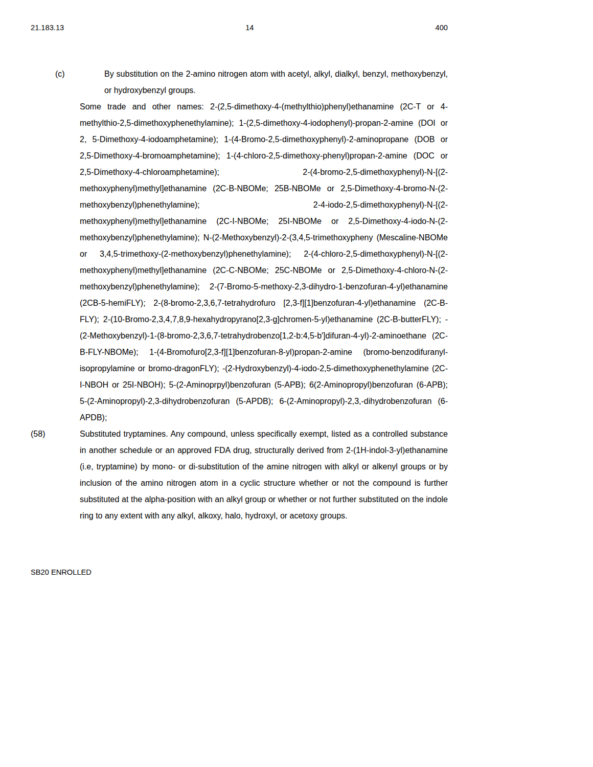21.183.13 14 400
(c) By substitution on the 2-amino nitrogen atom with acetyl, alkyl, dialkyl, benzyl, methoxybenzyl, or hydroxybenzyl groups.
Some trade and other names: 2-(2,5-dimethoxy-4-(methylthio)phenyl)ethanamine (2C-T or 4-methylthio-2,5-dimethoxyphenethylamine); 1-(2,5-dimethoxy-4-iodophenyl)-propan-2-amine (DOI or 2, 5-Dimethoxy-4-iodoamphetamine); 1-(4-Bromo-2,5-dimethoxyphenyl)-2-aminopropane (DOB or 2,5-Dimethoxy-4-bromoamphetamine); 1-(4-chloro-2,5-dimethoxy-phenyl)propan-2-amine (DOC or 2,5-Dimethoxy-4-chloroamphetamine); 2-(4-bromo-2,5-dimethoxyphenyl)-N-[(2-methoxyphenyl)methyl]ethanamine (2C-B-NBOMe; 25B-NBOMe or 2,5-Dimethoxy-4-bromo-N-(2-methoxybenzyl)phenethylamine); 2-4-iodo-2,5-dimethoxyphenyl)-N-[(2-methoxyphenyl)methyl]ethanamine (2C-I-NBOMe; 25I-NBOMe or 2,5-Dimethoxy-4-iodo-N-(2-methoxybenzyl)phenethylamine); N-(2-Methoxybenzyl)-2-(3,4,5-trimethoxypheny (Mescaline-NBOMe or 3,4,5-trimethoxy-(2-methoxybenzyl)phenethylamine); 2-(4-chloro-2,5-dimethoxyphenyl)-N-[(2-methoxyphenyl)methyl]ethanamine (2C-C-NBOMe; 25C-NBOMe or 2,5-Dimethoxy-4-chloro-N-(2-methoxybenzyl)phenethylamine); 2-(7-Bromo-5-methoxy-2,3-dihydro-1-benzofuran-4-yl)ethanamine (2CB-5-hemiFLY); 2-(8-bromo-2,3,6,7-tetrahydrofuro [2,3-f][1]benzofuran-4-yl)ethanamine (2C-B-FLY); 2-(10-Bromo-2,3,4,7,8,9-hexahydropyrano[2,3-g]chromen-5-yl)ethanamine (2C-B-butterFLY); -(2-Methoxybenzyl)-1-(8-bromo-2,3,6,7-tetrahydrobenzo[1,2-b:4,5-b′]difuran-4-yl)-2-aminoethane (2C-B-FLY-NBOMe); 1-(4-Bromofuro[2,3-f][1]benzofuran-8-yl)propan-2-amine (bromo-benzodifuranyl-isopropylamine or bromo-dragonFLY); -(2-Hydroxybenzyl)-4-iodo-2,5-dimethoxyphenethylamine (2C-I-NBOH or 25I-NBOH); 5-(2-Aminoprpyl)benzofuran (5-APB); 6(2-Aminopropyl)benzofuran (6-APB); 5-(2-Aminopropyl)-2,3-dihydrobenzofuran (5-APDB); 6-(2-Aminopropyl)-2,3,-dihydrobenzofuran (6-APDB);
(58) Substituted tryptamines. Any compound, unless specifically exempt, listed as a controlled substance in another schedule or an approved FDA drug, structurally derived from 2-(1H-indol-3-yl)ethanamine (i.e, tryptamine) by mono- or di-substitution of the amine nitrogen with alkyl or alkenyl groups or by inclusion of the amino nitrogen atom in a cyclic structure whether or not the compound is further substituted at the alpha-position with an alkyl group or whether or not further substituted on the indole ring to any extent with any alkyl, alkoxy, halo, hydroxyl, or acetoxy groups.
SB20 ENROLLED